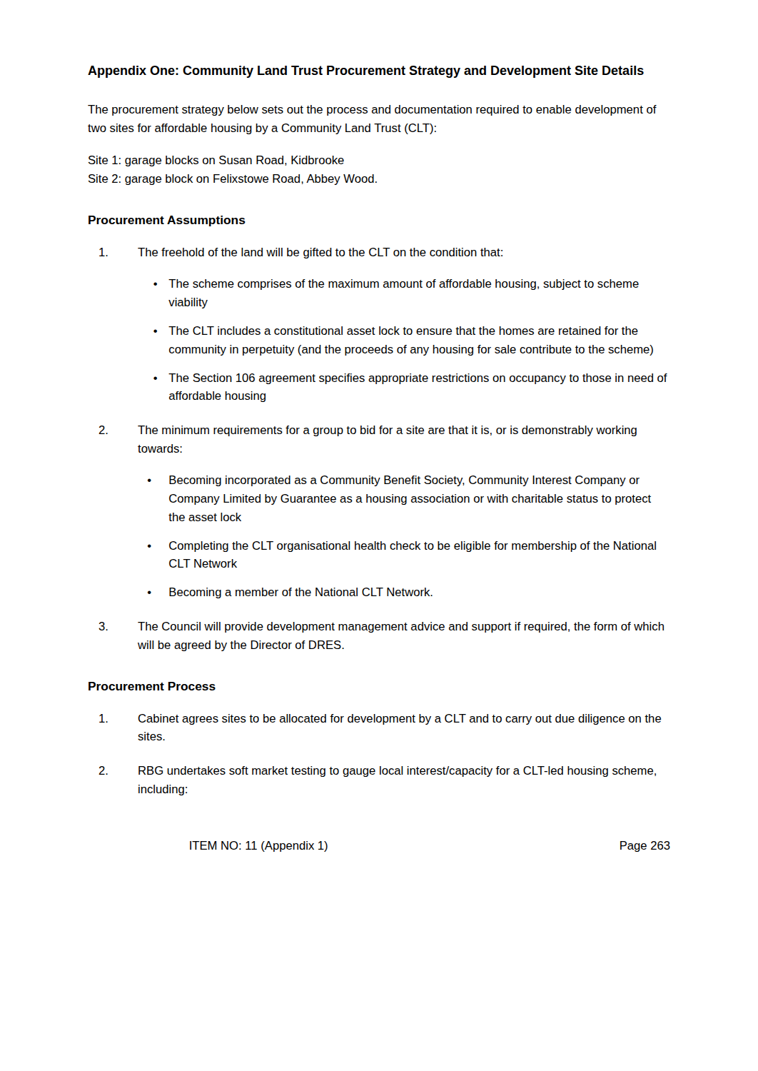Appendix One: Community Land Trust Procurement Strategy and Development Site Details
The procurement strategy below sets out the process and documentation required to enable development of two sites for affordable housing by a Community Land Trust (CLT):
Site 1: garage blocks on Susan Road, Kidbrooke
Site 2: garage block on Felixstowe Road, Abbey Wood.
Procurement Assumptions
The freehold of the land will be gifted to the CLT on the condition that:
The scheme comprises of the maximum amount of affordable housing, subject to scheme viability
The CLT includes a constitutional asset lock to ensure that the homes are retained for the community in perpetuity (and the proceeds of any housing for sale contribute to the scheme)
The Section 106 agreement specifies appropriate restrictions on occupancy to those in need of affordable housing
The minimum requirements for a group to bid for a site are that it is, or is demonstrably working towards:
Becoming incorporated as a Community Benefit Society, Community Interest Company or Company Limited by Guarantee as a housing association or with charitable status to protect the asset lock
Completing the CLT organisational health check to be eligible for membership of the National CLT Network
Becoming a member of the National CLT Network.
The Council will provide development management advice and support if required, the form of which will be agreed by the Director of DRES.
Procurement Process
Cabinet agrees sites to be allocated for development by a CLT and to carry out due diligence on the sites.
RBG undertakes soft market testing to gauge local interest/capacity for a CLT-led housing scheme, including:
ITEM NO: 11 (Appendix 1) Page 263